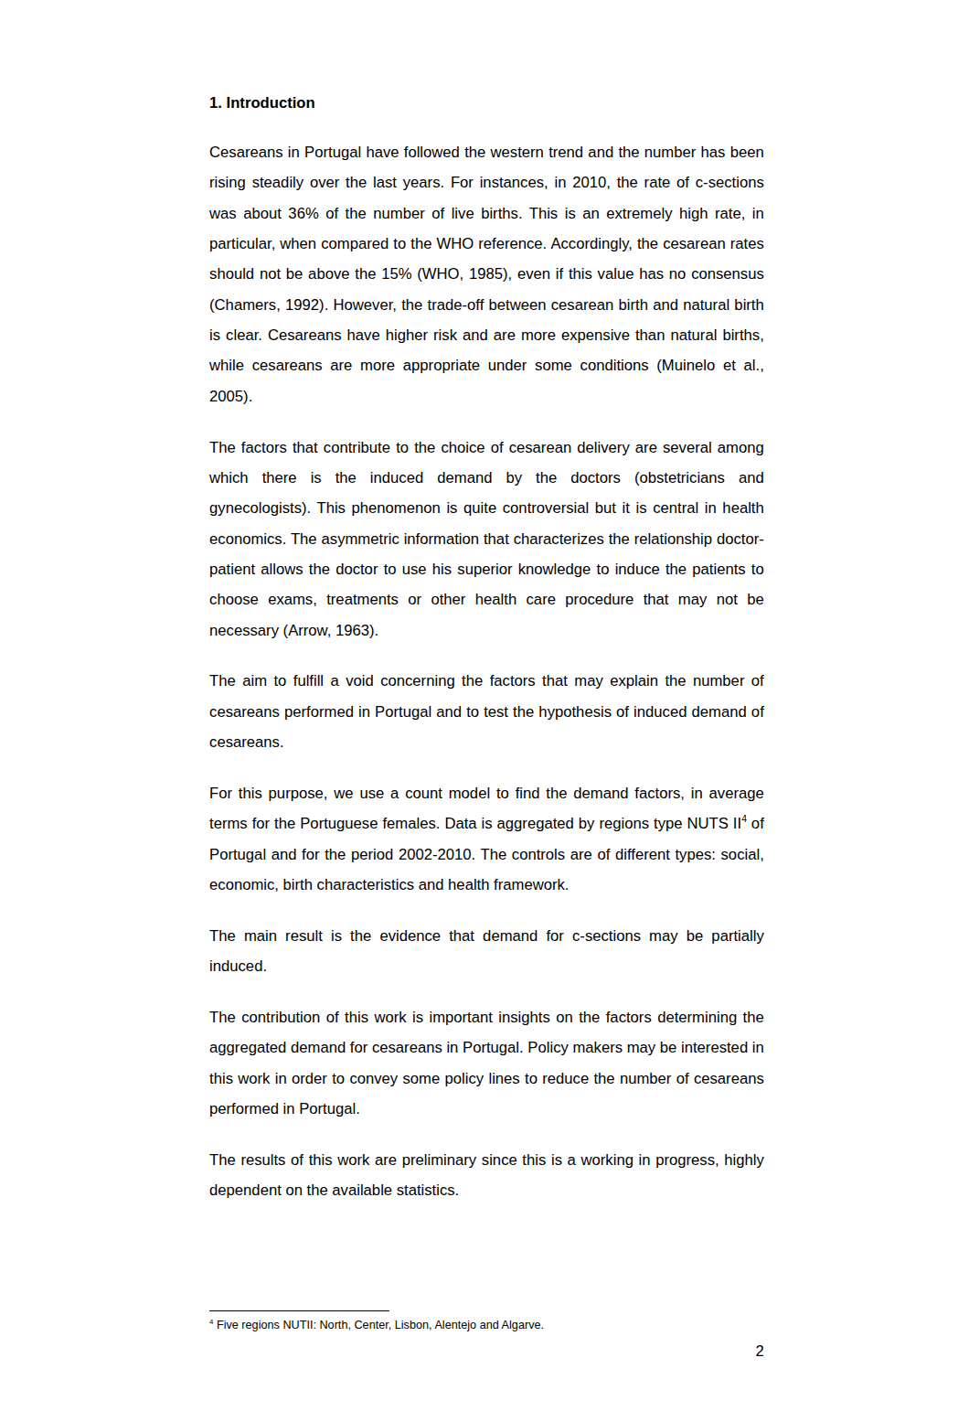1. Introduction
Cesareans in Portugal have followed the western trend and the number has been rising steadily over the last years. For instances, in 2010, the rate of c-sections was about 36% of the number of live births. This is an extremely high rate, in particular, when compared to the WHO reference. Accordingly, the cesarean rates should not be above the 15% (WHO, 1985), even if this value has no consensus (Chamers, 1992). However, the trade-off between cesarean birth and natural birth is clear. Cesareans have higher risk and are more expensive than natural births, while cesareans are more appropriate under some conditions (Muinelo et al., 2005).
The factors that contribute to the choice of cesarean delivery are several among which there is the induced demand by the doctors (obstetricians and gynecologists). This phenomenon is quite controversial but it is central in health economics. The asymmetric information that characterizes the relationship doctor-patient allows the doctor to use his superior knowledge to induce the patients to choose exams, treatments or other health care procedure that may not be necessary (Arrow, 1963).
The aim to fulfill a void concerning the factors that may explain the number of cesareans performed in Portugal and to test the hypothesis of induced demand of cesareans.
For this purpose, we use a count model to find the demand factors, in average terms for the Portuguese females. Data is aggregated by regions type NUTS II4 of Portugal and for the period 2002-2010. The controls are of different types: social, economic, birth characteristics and health framework.
The main result is the evidence that demand for c-sections may be partially induced.
The contribution of this work is important insights on the factors determining the aggregated demand for cesareans in Portugal. Policy makers may be interested in this work in order to convey some policy lines to reduce the number of cesareans performed in Portugal.
The results of this work are preliminary since this is a working in progress, highly dependent on the available statistics.
4 Five regions NUTII: North, Center, Lisbon, Alentejo and Algarve.
2